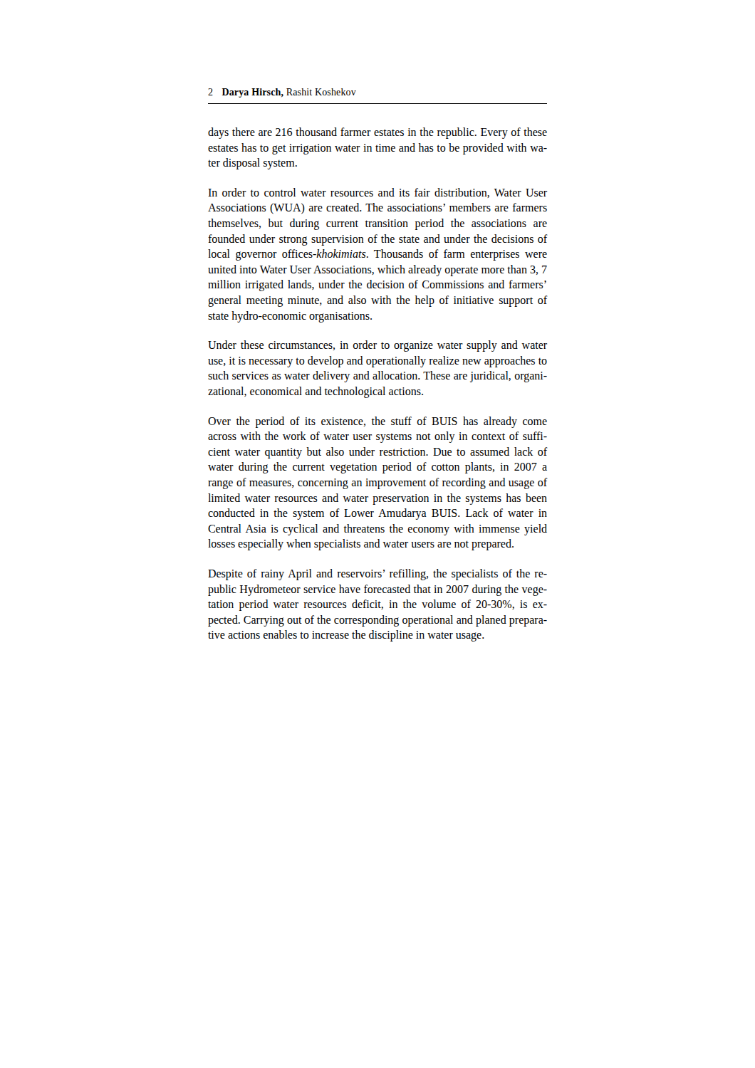2 Darya Hirsch, Rashit Koshekov
days there are 216 thousand farmer estates in the republic. Every of these estates has to get irrigation water in time and has to be provided with water disposal system.
In order to control water resources and its fair distribution, Water User Associations (WUA) are created. The associations’ members are farmers themselves, but during current transition period the associations are founded under strong supervision of the state and under the decisions of local governor offices-khokimiats. Thousands of farm enterprises were united into Water User Associations, which already operate more than 3, 7 million irrigated lands, under the decision of Commissions and farmers’ general meeting minute, and also with the help of initiative support of state hydro-economic organisations.
Under these circumstances, in order to organize water supply and water use, it is necessary to develop and operationally realize new approaches to such services as water delivery and allocation. These are juridical, organizational, economical and technological actions.
Over the period of its existence, the stuff of BUIS has already come across with the work of water user systems not only in context of sufficient water quantity but also under restriction. Due to assumed lack of water during the current vegetation period of cotton plants, in 2007 a range of measures, concerning an improvement of recording and usage of limited water resources and water preservation in the systems has been conducted in the system of Lower Amudarya BUIS. Lack of water in Central Asia is cyclical and threatens the economy with immense yield losses especially when specialists and water users are not prepared.
Despite of rainy April and reservoirs’ refilling, the specialists of the republic Hydrometeor service have forecasted that in 2007 during the vegetation period water resources deficit, in the volume of 20-30%, is expected. Carrying out of the corresponding operational and planed preparative actions enables to increase the discipline in water usage.